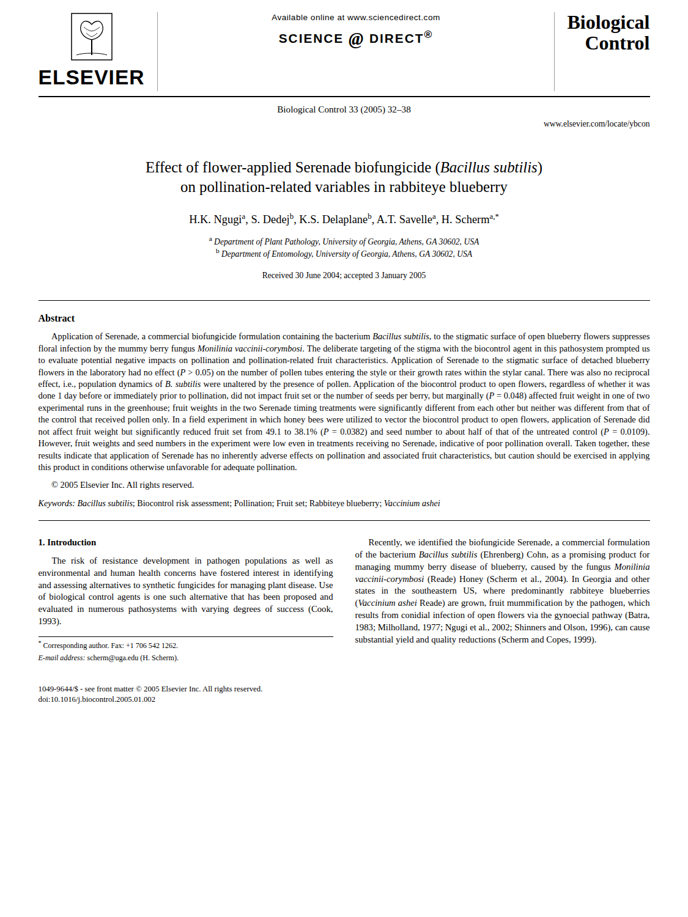ELSEVIER
Available online at www.sciencedirect.com
SCIENCE @ DIRECT®
Biological
Control
Biological Control 33 (2005) 32–38
www.elsevier.com/locate/ybcon
Effect of flower-applied Serenade biofungicide (Bacillus subtilis)
on pollination-related variables in rabbiteye blueberry
H.K. Ngugia, S. Dedejb, K.S. Delaplaneb, A.T. Savellea, H. Scherma,*
a Department of Plant Pathology, University of Georgia, Athens, GA 30602, USA
b Department of Entomology, University of Georgia, Athens, GA 30602, USA
Received 30 June 2004; accepted 3 January 2005
Abstract
Application of Serenade, a commercial biofungicide formulation containing the bacterium Bacillus subtilis, to the stigmatic surface of open blueberry flowers suppresses floral infection by the mummy berry fungus Monilinia vaccinii-corymbosi. The deliberate targeting of the stigma with the biocontrol agent in this pathosystem prompted us to evaluate potential negative impacts on pollination and pollination-related fruit characteristics. Application of Serenade to the stigmatic surface of detached blueberry flowers in the laboratory had no effect (P > 0.05) on the number of pollen tubes entering the style or their growth rates within the stylar canal. There was also no reciprocal effect, i.e., population dynamics of B. subtilis were unaltered by the presence of pollen. Application of the biocontrol product to open flowers, regardless of whether it was done 1 day before or immediately prior to pollination, did not impact fruit set or the number of seeds per berry, but marginally (P = 0.048) affected fruit weight in one of two experimental runs in the greenhouse; fruit weights in the two Serenade timing treatments were significantly different from each other but neither was different from that of the control that received pollen only. In a field experiment in which honey bees were utilized to vector the biocontrol product to open flowers, application of Serenade did not affect fruit weight but significantly reduced fruit set from 49.1 to 38.1% (P = 0.0382) and seed number to about half of that of the untreated control (P = 0.0109). However, fruit weights and seed numbers in the experiment were low even in treatments receiving no Serenade, indicative of poor pollination overall. Taken together, these results indicate that application of Serenade has no inherently adverse effects on pollination and associated fruit characteristics, but caution should be exercised in applying this product in conditions otherwise unfavorable for adequate pollination.
© 2005 Elsevier Inc. All rights reserved.
Keywords: Bacillus subtilis; Biocontrol risk assessment; Pollination; Fruit set; Rabbiteye blueberry; Vaccinium ashei
1. Introduction
The risk of resistance development in pathogen populations as well as environmental and human health concerns have fostered interest in identifying and assessing alternatives to synthetic fungicides for managing plant disease. Use of biological control agents is one such alternative that has been proposed and evaluated in numerous pathosystems with varying degrees of success (Cook, 1993).
* Corresponding author. Fax: +1 706 542 1262.
E-mail address: scherm@uga.edu (H. Scherm).
Recently, we identified the biofungicide Serenade, a commercial formulation of the bacterium Bacillus subtilis (Ehrenberg) Cohn, as a promising product for managing mummy berry disease of blueberry, caused by the fungus Monilinia vaccinii-corymbosi (Reade) Honey (Scherm et al., 2004). In Georgia and other states in the southeastern US, where predominantly rabbiteye blueberries (Vaccinium ashei Reade) are grown, fruit mummification by the pathogen, which results from conidial infection of open flowers via the gynoecial pathway (Batra, 1983; Milholland, 1977; Ngugi et al., 2002; Shinners and Olson, 1996), can cause substantial yield and quality reductions (Scherm and Copes, 1999).
1049-9644/$ - see front matter © 2005 Elsevier Inc. All rights reserved.
doi:10.1016/j.biocontrol.2005.01.002